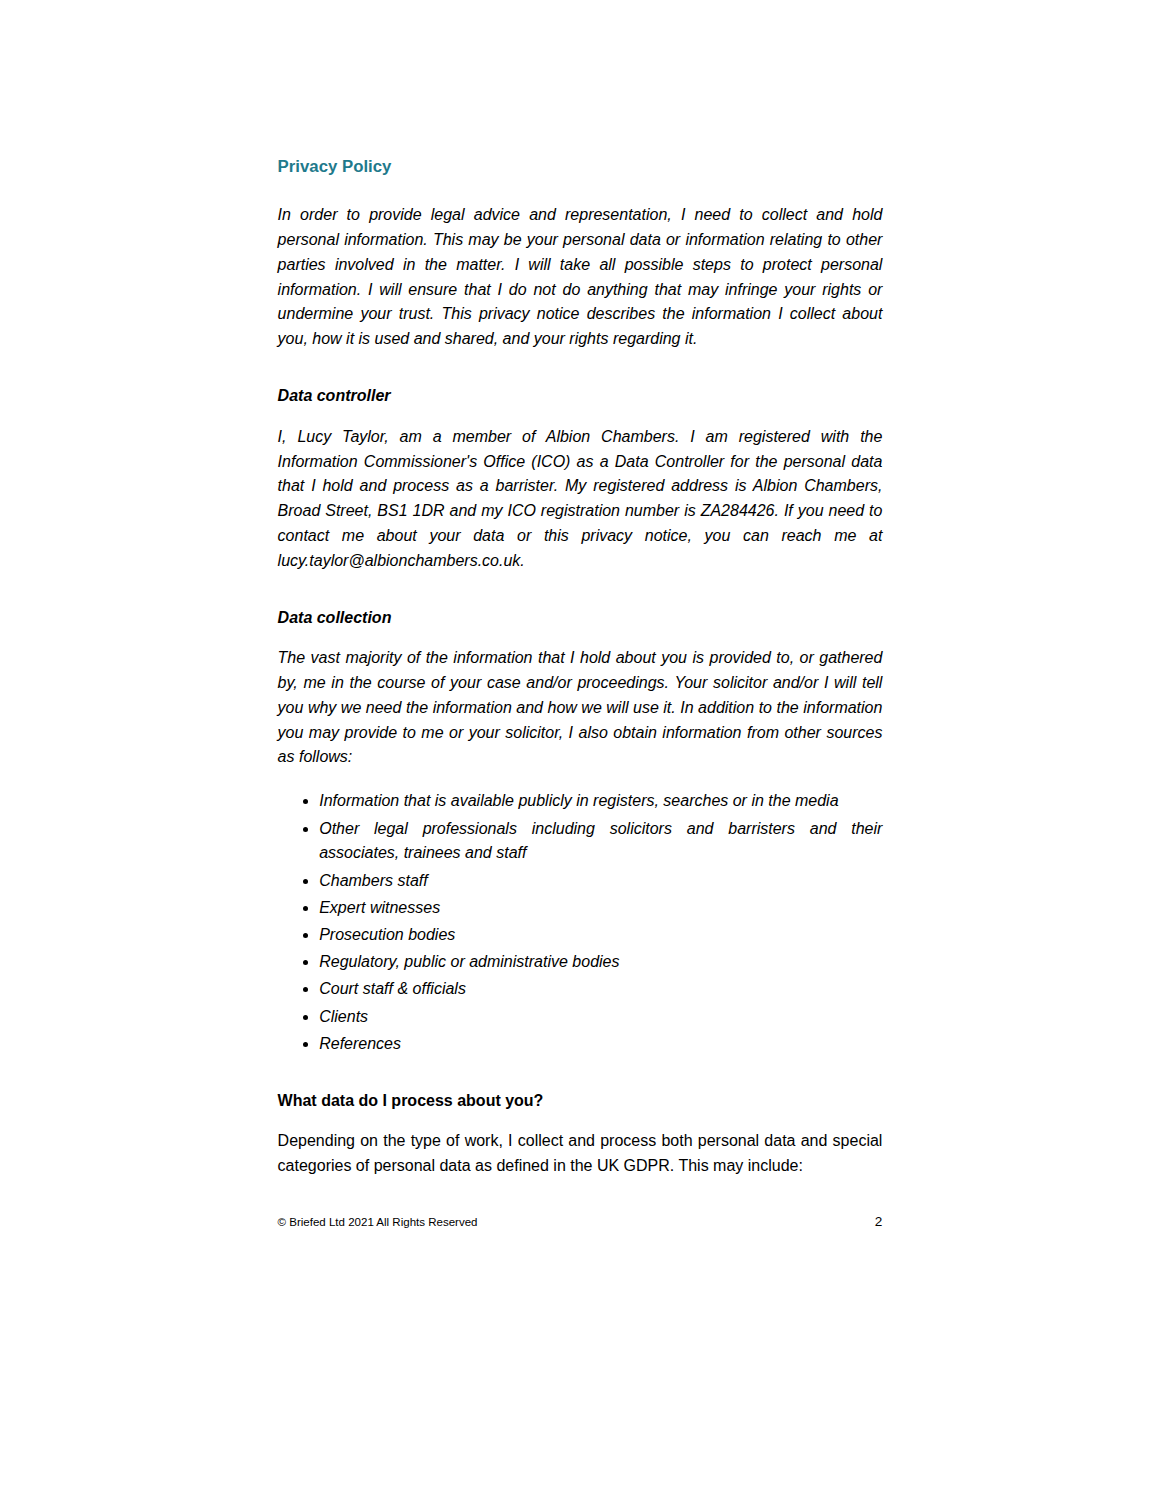Privacy Policy
In order to provide legal advice and representation, I need to collect and hold personal information. This may be your personal data or information relating to other parties involved in the matter. I will take all possible steps to protect personal information. I will ensure that I do not do anything that may infringe your rights or undermine your trust. This privacy notice describes the information I collect about you, how it is used and shared, and your rights regarding it.
Data controller
I, Lucy Taylor, am a member of Albion Chambers. I am registered with the Information Commissioner's Office (ICO) as a Data Controller for the personal data that I hold and process as a barrister. My registered address is Albion Chambers, Broad Street, BS1 1DR and my ICO registration number is ZA284426. If you need to contact me about your data or this privacy notice, you can reach me at lucy.taylor@albionchambers.co.uk.
Data collection
The vast majority of the information that I hold about you is provided to, or gathered by, me in the course of your case and/or proceedings. Your solicitor and/or I will tell you why we need the information and how we will use it. In addition to the information you may provide to me or your solicitor, I also obtain information from other sources as follows:
Information that is available publicly in registers, searches or in the media
Other legal professionals including solicitors and barristers and their associates, trainees and staff
Chambers staff
Expert witnesses
Prosecution bodies
Regulatory, public or administrative bodies
Court staff & officials
Clients
References
What data do I process about you?
Depending on the type of work, I collect and process both personal data and special categories of personal data as defined in the UK GDPR. This may include:
© Briefed Ltd 2021 All Rights Reserved 2